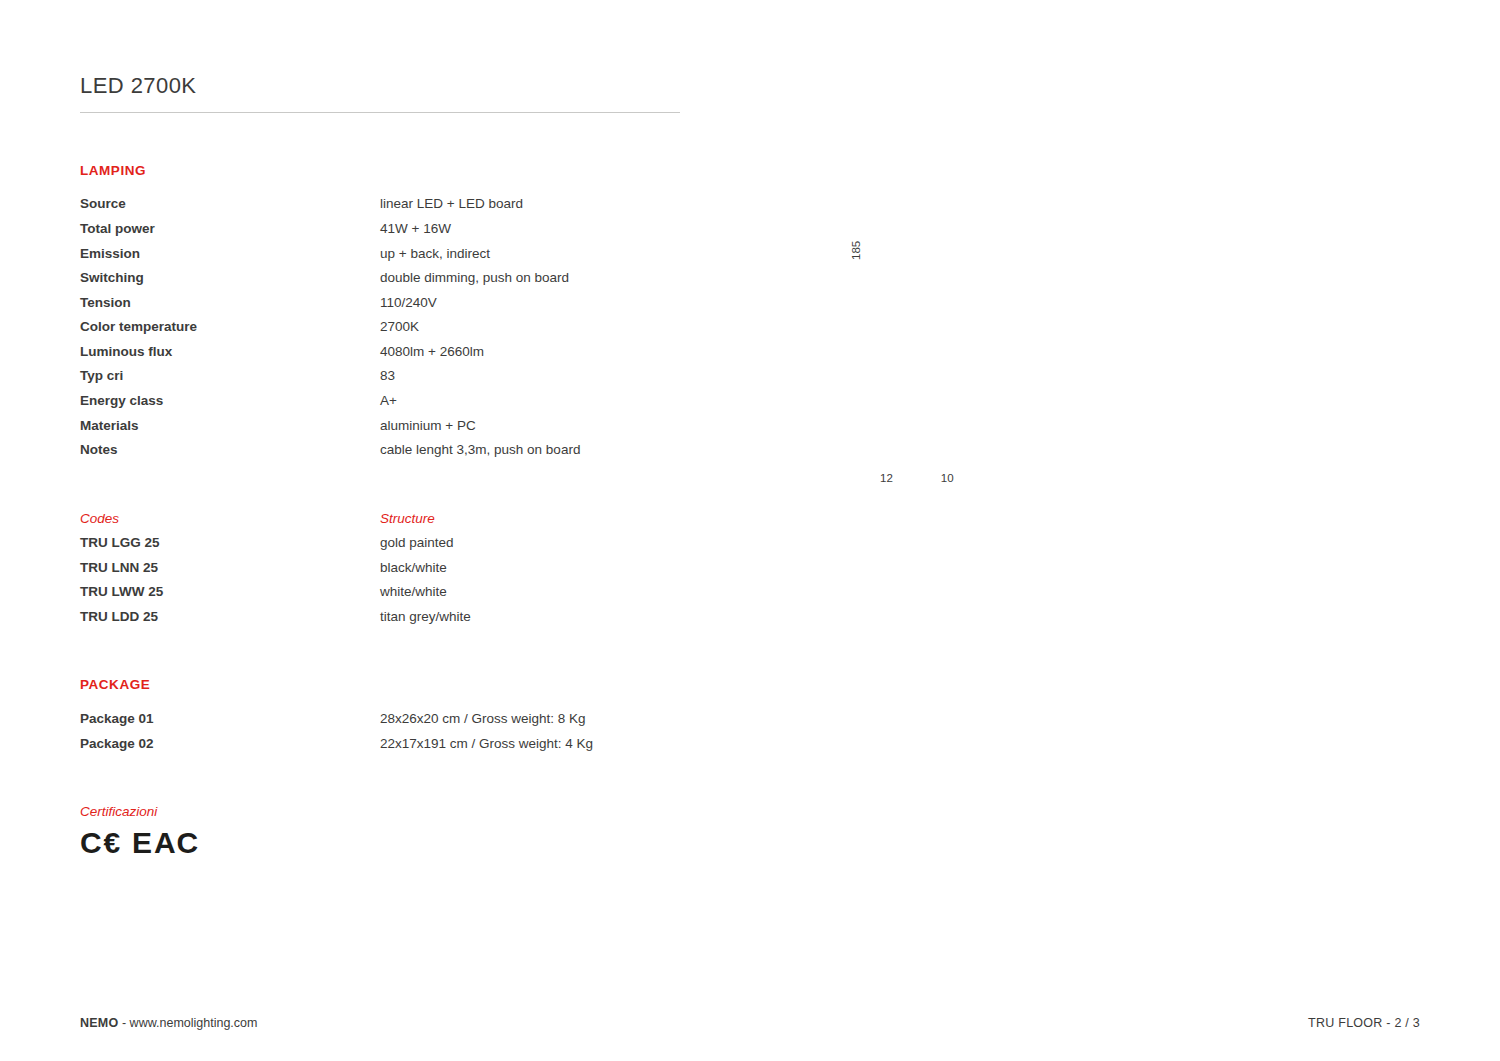LED 2700K
Lamping
| Source | linear LED + LED board |
| Total power | 41W + 16W |
| Emission | up + back, indirect |
| Switching | double dimming, push on board |
| Tension | 110/240V |
| Color temperature | 2700K |
| Luminous flux | 4080lm + 2660lm |
| Typ cri | 83 |
| Energy class | A+ |
| Materials | aluminium + PC |
| Notes | cable lenght 3,3m, push on board |
| Codes | Structure |
| TRU LGG 25 | gold painted |
| TRU LNN 25 | black/white |
| TRU LWW 25 | white/white |
| TRU LDD 25 | titan grey/white |
Package
| Package 01 | 28x26x20 cm / Gross weight: 8 Kg |
| Package 02 | 22x17x191 cm / Gross weight: 4 Kg |
Certificazioni
C€ EАС
185
12 10
TRU FLOOR - 2 / 3 NEMO - www.nemolighting.com